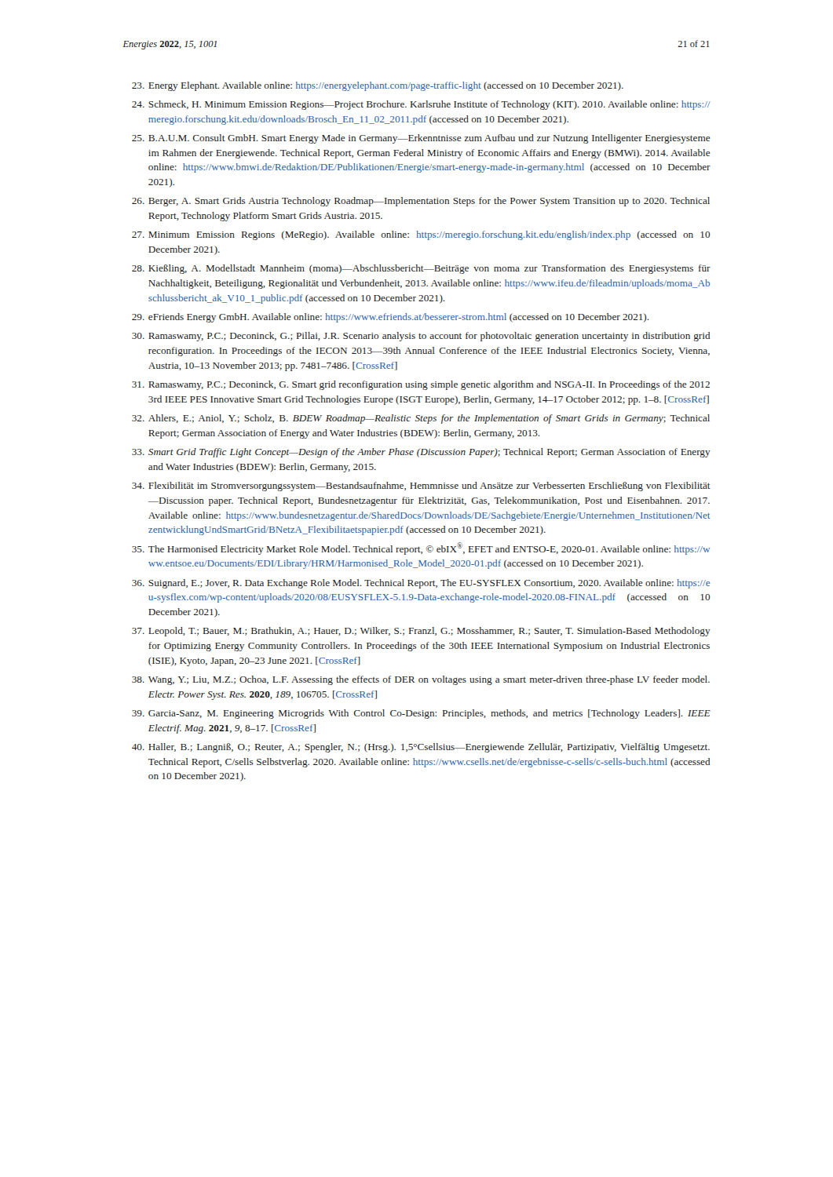Energies 2022, 15, 1001
21 of 21
Energy Elephant. Available online: https://energyelephant.com/page-traffic-light (accessed on 10 December 2021).
Schmeck, H. Minimum Emission Regions—Project Brochure. Karlsruhe Institute of Technology (KIT). 2010. Available online: https://meregio.forschung.kit.edu/downloads/Brosch_En_11_02_2011.pdf (accessed on 10 December 2021).
B.A.U.M. Consult GmbH. Smart Energy Made in Germany—Erkenntnisse zum Aufbau und zur Nutzung Intelligenter Energiesysteme im Rahmen der Energiewende. Technical Report, German Federal Ministry of Economic Affairs and Energy (BMWi). 2014. Available online: https://www.bmwi.de/Redaktion/DE/Publikationen/Energie/smart-energy-made-in-germany.html (accessed on 10 December 2021).
Berger, A. Smart Grids Austria Technology Roadmap—Implementation Steps for the Power System Transition up to 2020. Technical Report, Technology Platform Smart Grids Austria. 2015.
Minimum Emission Regions (MeRegio). Available online: https://meregio.forschung.kit.edu/english/index.php (accessed on 10 December 2021).
Kießling, A. Modellstadt Mannheim (moma)—Abschlussbericht—Beiträge von moma zur Transformation des Energiesystems für Nachhaltigkeit, Beteiligung, Regionalität und Verbundenheit, 2013. Available online: https://www.ifeu.de/fileadmin/uploads/moma_Abschlussbericht_ak_V10_1_public.pdf (accessed on 10 December 2021).
eFriends Energy GmbH. Available online: https://www.efriends.at/besserer-strom.html (accessed on 10 December 2021).
Ramaswamy, P.C.; Deconinck, G.; Pillai, J.R. Scenario analysis to account for photovoltaic generation uncertainty in distribution grid reconfiguration. In Proceedings of the IECON 2013—39th Annual Conference of the IEEE Industrial Electronics Society, Vienna, Austria, 10–13 November 2013; pp. 7481–7486. [CrossRef]
Ramaswamy, P.C.; Deconinck, G. Smart grid reconfiguration using simple genetic algorithm and NSGA-II. In Proceedings of the 2012 3rd IEEE PES Innovative Smart Grid Technologies Europe (ISGT Europe), Berlin, Germany, 14–17 October 2012; pp. 1–8. [CrossRef]
Ahlers, E.; Aniol, Y.; Scholz, B. BDEW Roadmap—Realistic Steps for the Implementation of Smart Grids in Germany; Technical Report; German Association of Energy and Water Industries (BDEW): Berlin, Germany, 2013.
Smart Grid Traffic Light Concept—Design of the Amber Phase (Discussion Paper); Technical Report; German Association of Energy and Water Industries (BDEW): Berlin, Germany, 2015.
Flexibilität im Stromversorgungssystem—Bestandsaufnahme, Hemmnisse und Ansätze zur Verbesserten Erschließung von Flexibilität—Discussion paper. Technical Report, Bundesnetzagentur für Elektrizität, Gas, Telekommunikation, Post und Eisenbahnen. 2017. Available online: https://www.bundesnetzagentur.de/SharedDocs/Downloads/DE/Sachgebiete/Energie/Unternehmen_Institutionen/NetzentwicklungUndSmartGrid/BNetzA_Flexibilitaetspapier.pdf (accessed on 10 December 2021).
The Harmonised Electricity Market Role Model. Technical report, © ebIX®, EFET and ENTSO-E, 2020-01. Available online: https://www.entsoe.eu/Documents/EDI/Library/HRM/Harmonised_Role_Model_2020-01.pdf (accessed on 10 December 2021).
Suignard, E.; Jover, R. Data Exchange Role Model. Technical Report, The EU-SYSFLEX Consortium, 2020. Available online: https://eu-sysflex.com/wp-content/uploads/2020/08/EUSYSFLEX-5.1.9-Data-exchange-role-model-2020.08-FINAL.pdf (accessed on 10 December 2021).
Leopold, T.; Bauer, M.; Brathukin, A.; Hauer, D.; Wilker, S.; Franzl, G.; Mosshammer, R.; Sauter, T. Simulation-Based Methodology for Optimizing Energy Community Controllers. In Proceedings of the 30th IEEE International Symposium on Industrial Electronics (ISIE), Kyoto, Japan, 20–23 June 2021. [CrossRef]
Wang, Y.; Liu, M.Z.; Ochoa, L.F. Assessing the effects of DER on voltages using a smart meter-driven three-phase LV feeder model. Electr. Power Syst. Res. 2020, 189, 106705. [CrossRef]
Garcia-Sanz, M. Engineering Microgrids With Control Co-Design: Principles, methods, and metrics [Technology Leaders]. IEEE Electrif. Mag. 2021, 9, 8–17. [CrossRef]
Haller, B.; Langniß, O.; Reuter, A.; Spengler, N.; (Hrsg.). 1,5°Csellsius—Energiewende Zellulär, Partizipativ, Vielfältig Umgesetzt. Technical Report, C/sells Selbstverlag. 2020. Available online: https://www.csells.net/de/ergebnisse-c-sells/c-sells-buch.html (accessed on 10 December 2021).